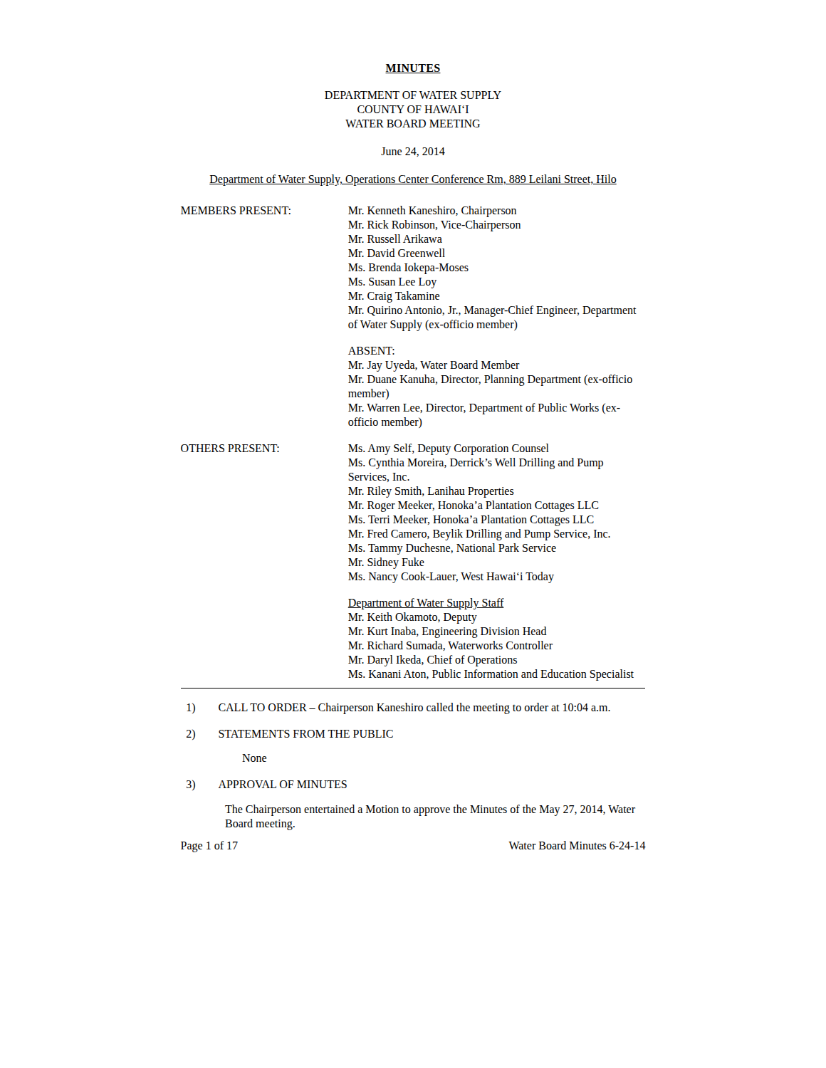MINUTES
DEPARTMENT OF WATER SUPPLY
COUNTY OF HAWAIʻI
WATER BOARD MEETING
June 24, 2014
Department of Water Supply, Operations Center Conference Rm, 889 Leilani Street, Hilo
| MEMBERS PRESENT: | Mr. Kenneth Kaneshiro, Chairperson Mr. Rick Robinson, Vice-Chairperson Mr. Russell Arikawa Mr. David Greenwell Ms. Brenda Iokepa-Moses Ms. Susan Lee Loy Mr. Craig Takamine Mr. Quirino Antonio, Jr., Manager-Chief Engineer, Department of Water Supply (ex-officio member) ABSENT: Mr. Jay Uyeda, Water Board Member Mr. Duane Kanuha, Director, Planning Department (ex-officio member) Mr. Warren Lee, Director, Department of Public Works (ex-officio member) |
| OTHERS PRESENT: | Ms. Amy Self, Deputy Corporation Counsel Ms. Cynthia Moreira, Derrick’s Well Drilling and Pump Services, Inc. Mr. Riley Smith, Lanihau Properties Mr. Roger Meeker, Honoka’a Plantation Cottages LLC Ms. Terri Meeker, Honoka’a Plantation Cottages LLC Mr. Fred Camero, Beylik Drilling and Pump Service, Inc. Ms. Tammy Duchesne, National Park Service Mr. Sidney Fuke Ms. Nancy Cook-Lauer, West Hawaiʻi Today Department of Water Supply Staff Mr. Keith Okamoto, Deputy Mr. Kurt Inaba, Engineering Division Head Mr. Richard Sumada, Waterworks Controller Mr. Daryl Ikeda, Chief of Operations Ms. Kanani Aton, Public Information and Education Specialist |
1) CALL TO ORDER – Chairperson Kaneshiro called the meeting to order at 10:04 a.m.
2) STATEMENTS FROM THE PUBLIC
None
3) APPROVAL OF MINUTES
The Chairperson entertained a Motion to approve the Minutes of the May 27, 2014, Water Board meeting.
Page 1 of 17
Water Board Minutes 6-24-14